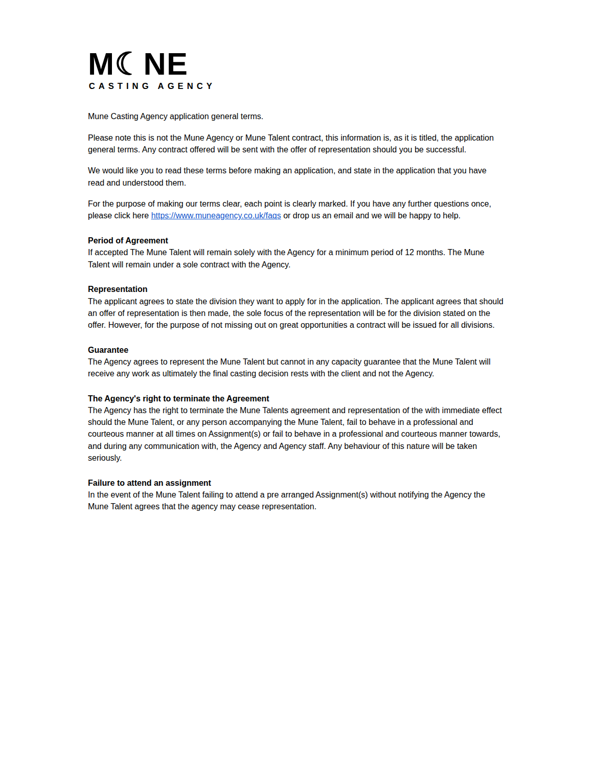M☾NE
CASTING AGENCY
Mune Casting Agency application general terms.
Please note this is not the Mune Agency or Mune Talent contract, this information is, as it is titled, the application general terms. Any contract offered will be sent with the offer of representation should you be successful.
We would like you to read these terms before making an application, and state in the application that you have read and understood them.
For the purpose of making our terms clear, each point is clearly marked. If you have any further questions once, please click here https://www.muneagency.co.uk/faqs or drop us an email and we will be happy to help.
Period of Agreement
If accepted The Mune Talent will remain solely with the Agency for a minimum period of 12 months. The Mune Talent will remain under a sole contract with the Agency.
Representation
The applicant agrees to state the division they want to apply for in the application. The applicant agrees that should an offer of representation is then made, the sole focus of the representation will be for the division stated on the offer. However, for the purpose of not missing out on great opportunities a contract will be issued for all divisions.
Guarantee
The Agency agrees to represent the Mune Talent but cannot in any capacity guarantee that the Mune Talent will receive any work as ultimately the final casting decision rests with the client and not the Agency.
The Agency's right to terminate the Agreement
The Agency has the right to terminate the Mune Talents agreement and representation of the with immediate effect should the Mune Talent, or any person accompanying the Mune Talent, fail to behave in a professional and courteous manner at all times on Assignment(s) or fail to behave in a professional and courteous manner towards, and during any communication with, the Agency and Agency staff. Any behaviour of this nature will be taken seriously.
Failure to attend an assignment
In the event of the Mune Talent failing to attend a pre arranged Assignment(s) without notifying the Agency the Mune Talent agrees that the agency may cease representation.